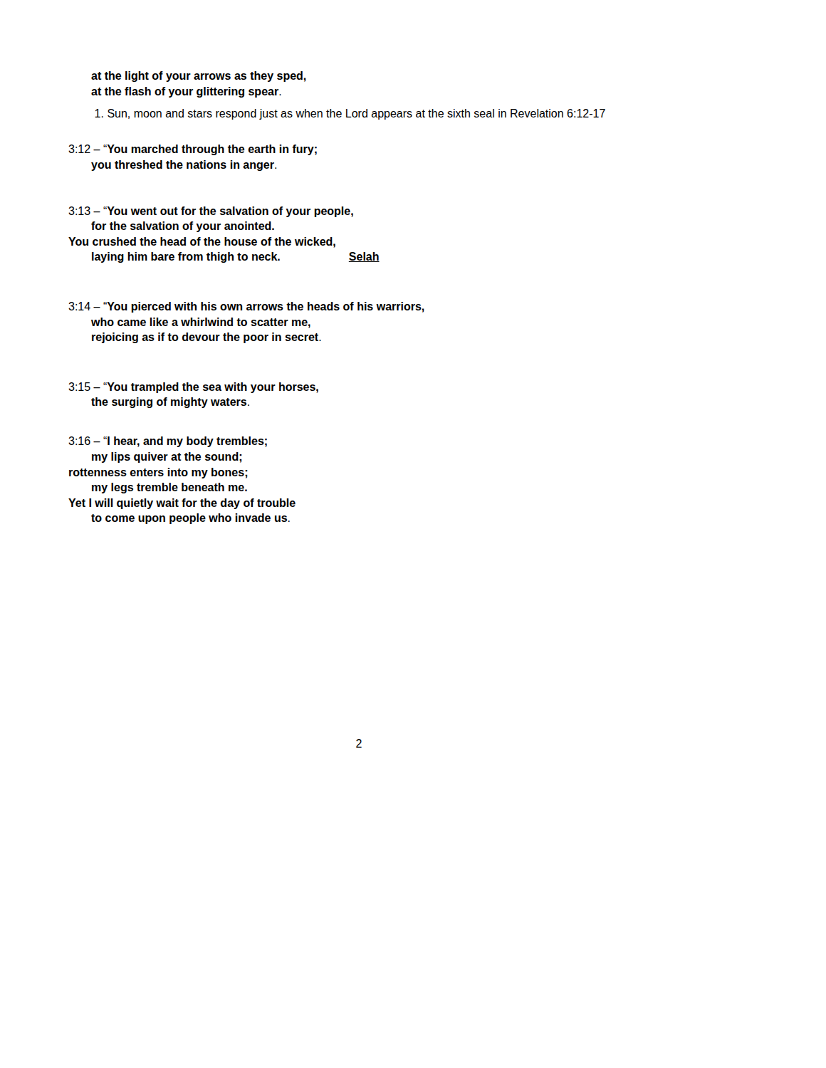at the light of your arrows as they sped,
at the flash of your glittering spear.
Sun, moon and stars respond just as when the Lord appears at the sixth seal in Revelation 6:12-17
3:12 – “You marched through the earth in fury;
you threshed the nations in anger.
3:13 – “You went out for the salvation of your people,
for the salvation of your anointed. You crushed the head of the house of the wicked, laying him bare from thigh to neck. Selah
3:14 – “You pierced with his own arrows the heads of his warriors,
who came like a whirlwind to scatter me, rejoicing as if to devour the poor in secret.
3:15 – “You trampled the sea with your horses,
the surging of mighty waters.
3:16 – “I hear, and my body trembles;
my lips quiver at the sound; rottenness enters into my bones; my legs tremble beneath me. Yet I will quietly wait for the day of trouble to come upon people who invade us.
2